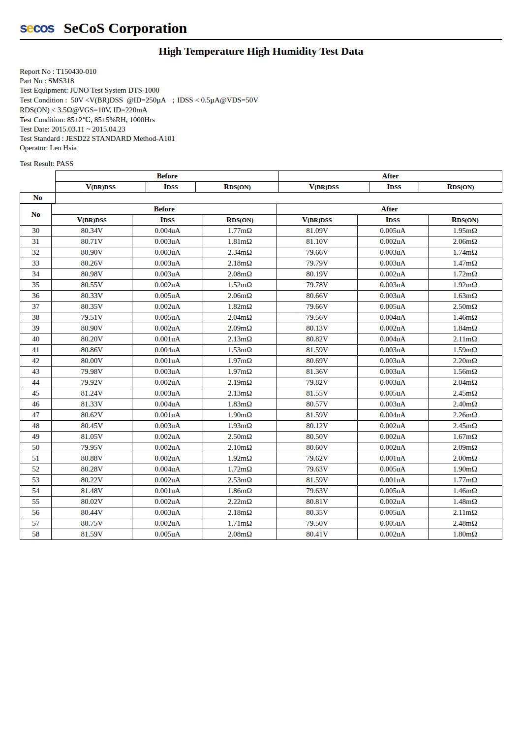secos
SeCoS Corporation
High Temperature High Humidity Test Data
Report No : T150430-010
Part No : SMS318
Test Equipment: JUNO Test System DTS-1000
Test Condition : 50V <V(BR)DSS @ID=250µA ；IDSS < 0.5µA@VDS=50V
RDS(ON) < 3.5Ω@VGS=10V, ID=220mA
Test Condition: 85±2℃, 85±5%RH, 1000Hrs
Test Date: 2015.03.11 ~ 2015.04.23
Test Standard : JESD22 STANDARD Method-A101
Operator: Leo Hsia
Test Result: PASS
| | Before | After |
| V (BR)DSS | I DSS | R DS(ON) | V (BR)DSS | I DSS | R DS(ON) |
| No | |
| No | Before | After |
| --- | --- | --- |
| V (BR)DSS | I DSS | R DS(ON) | V (BR)DSS | I DSS | R DS(ON) |
| 30 | 80.34V | 0.004uA | 1.77mΩ | 81.09V | 0.005uA | 1.95mΩ |
| 31 | 80.71V | 0.003uA | 1.81mΩ | 81.10V | 0.002uA | 2.06mΩ |
| 32 | 80.90V | 0.003uA | 2.34mΩ | 79.66V | 0.003uA | 1.74mΩ |
| 33 | 80.26V | 0.003uA | 2.18mΩ | 79.79V | 0.003uA | 1.47mΩ |
| 34 | 80.98V | 0.003uA | 2.08mΩ | 80.19V | 0.002uA | 1.72mΩ |
| 35 | 80.55V | 0.002uA | 1.52mΩ | 79.78V | 0.003uA | 1.92mΩ |
| 36 | 80.33V | 0.005uA | 2.06mΩ | 80.66V | 0.003uA | 1.63mΩ |
| 37 | 80.35V | 0.002uA | 1.82mΩ | 79.66V | 0.005uA | 2.50mΩ |
| 38 | 79.51V | 0.005uA | 2.04mΩ | 79.56V | 0.004uA | 1.46mΩ |
| 39 | 80.90V | 0.002uA | 2.09mΩ | 80.13V | 0.002uA | 1.84mΩ |
| 40 | 80.20V | 0.001uA | 2.13mΩ | 80.82V | 0.004uA | 2.11mΩ |
| 41 | 80.86V | 0.004uA | 1.53mΩ | 81.59V | 0.003uA | 1.59mΩ |
| 42 | 80.00V | 0.001uA | 1.97mΩ | 80.69V | 0.003uA | 2.20mΩ |
| 43 | 79.98V | 0.003uA | 1.97mΩ | 81.36V | 0.003uA | 1.56mΩ |
| 44 | 79.92V | 0.002uA | 2.19mΩ | 79.82V | 0.003uA | 2.04mΩ |
| 45 | 81.24V | 0.003uA | 2.13mΩ | 81.55V | 0.005uA | 2.45mΩ |
| 46 | 81.33V | 0.004uA | 1.83mΩ | 80.57V | 0.003uA | 2.40mΩ |
| 47 | 80.62V | 0.001uA | 1.90mΩ | 81.59V | 0.004uA | 2.26mΩ |
| 48 | 80.45V | 0.003uA | 1.93mΩ | 80.12V | 0.002uA | 2.45mΩ |
| 49 | 81.05V | 0.002uA | 2.50mΩ | 80.50V | 0.002uA | 1.67mΩ |
| 50 | 79.95V | 0.002uA | 2.10mΩ | 80.60V | 0.002uA | 2.09mΩ |
| 51 | 80.88V | 0.002uA | 1.92mΩ | 79.62V | 0.001uA | 2.00mΩ |
| 52 | 80.28V | 0.004uA | 1.72mΩ | 79.63V | 0.005uA | 1.90mΩ |
| 53 | 80.22V | 0.002uA | 2.53mΩ | 81.59V | 0.001uA | 1.77mΩ |
| 54 | 81.48V | 0.001uA | 1.86mΩ | 79.63V | 0.005uA | 1.46mΩ |
| 55 | 80.02V | 0.002uA | 2.22mΩ | 80.81V | 0.002uA | 1.48mΩ |
| 56 | 80.44V | 0.003uA | 2.18mΩ | 80.35V | 0.005uA | 2.11mΩ |
| 57 | 80.75V | 0.002uA | 1.71mΩ | 79.50V | 0.005uA | 2.48mΩ |
| 58 | 81.59V | 0.005uA | 2.08mΩ | 80.41V | 0.002uA | 1.80mΩ |